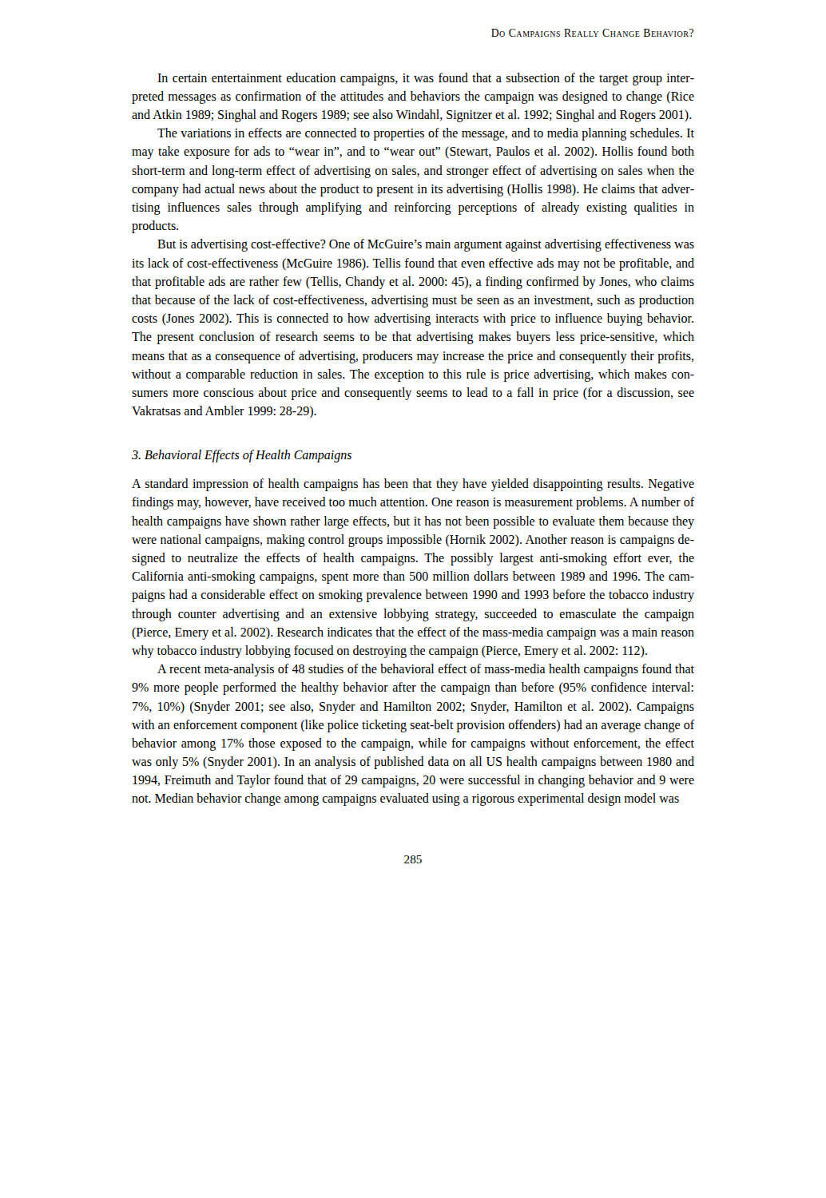Do Campaigns Really Change Behavior?
In certain entertainment education campaigns, it was found that a subsection of the target group interpreted messages as confirmation of the attitudes and behaviors the campaign was designed to change (Rice and Atkin 1989; Singhal and Rogers 1989; see also Windahl, Signitzer et al. 1992; Singhal and Rogers 2001).
The variations in effects are connected to properties of the message, and to media planning schedules. It may take exposure for ads to “wear in”, and to “wear out” (Stewart, Paulos et al. 2002). Hollis found both short-term and long-term effect of advertising on sales, and stronger effect of advertising on sales when the company had actual news about the product to present in its advertising (Hollis 1998). He claims that advertising influences sales through amplifying and reinforcing perceptions of already existing qualities in products.
But is advertising cost-effective? One of McGuire’s main argument against advertising effectiveness was its lack of cost-effectiveness (McGuire 1986). Tellis found that even effective ads may not be profitable, and that profitable ads are rather few (Tellis, Chandy et al. 2000: 45), a finding confirmed by Jones, who claims that because of the lack of cost-effectiveness, advertising must be seen as an investment, such as production costs (Jones 2002). This is connected to how advertising interacts with price to influence buying behavior. The present conclusion of research seems to be that advertising makes buyers less price-sensitive, which means that as a consequence of advertising, producers may increase the price and consequently their profits, without a comparable reduction in sales. The exception to this rule is price advertising, which makes consumers more conscious about price and consequently seems to lead to a fall in price (for a discussion, see Vakratsas and Ambler 1999: 28-29).
3. Behavioral Effects of Health Campaigns
A standard impression of health campaigns has been that they have yielded disappointing results. Negative findings may, however, have received too much attention. One reason is measurement problems. A number of health campaigns have shown rather large effects, but it has not been possible to evaluate them because they were national campaigns, making control groups impossible (Hornik 2002). Another reason is campaigns designed to neutralize the effects of health campaigns. The possibly largest anti-smoking effort ever, the California anti-smoking campaigns, spent more than 500 million dollars between 1989 and 1996. The campaigns had a considerable effect on smoking prevalence between 1990 and 1993 before the tobacco industry through counter advertising and an extensive lobbying strategy, succeeded to emasculate the campaign (Pierce, Emery et al. 2002). Research indicates that the effect of the mass-media campaign was a main reason why tobacco industry lobbying focused on destroying the campaign (Pierce, Emery et al. 2002: 112).
A recent meta-analysis of 48 studies of the behavioral effect of mass-media health campaigns found that 9% more people performed the healthy behavior after the campaign than before (95% confidence interval: 7%, 10%) (Snyder 2001; see also, Snyder and Hamilton 2002; Snyder, Hamilton et al. 2002). Campaigns with an enforcement component (like police ticketing seat-belt provision offenders) had an average change of behavior among 17% those exposed to the campaign, while for campaigns without enforcement, the effect was only 5% (Snyder 2001). In an analysis of published data on all US health campaigns between 1980 and 1994, Freimuth and Taylor found that of 29 campaigns, 20 were successful in changing behavior and 9 were not. Median behavior change among campaigns evaluated using a rigorous experimental design model was
285